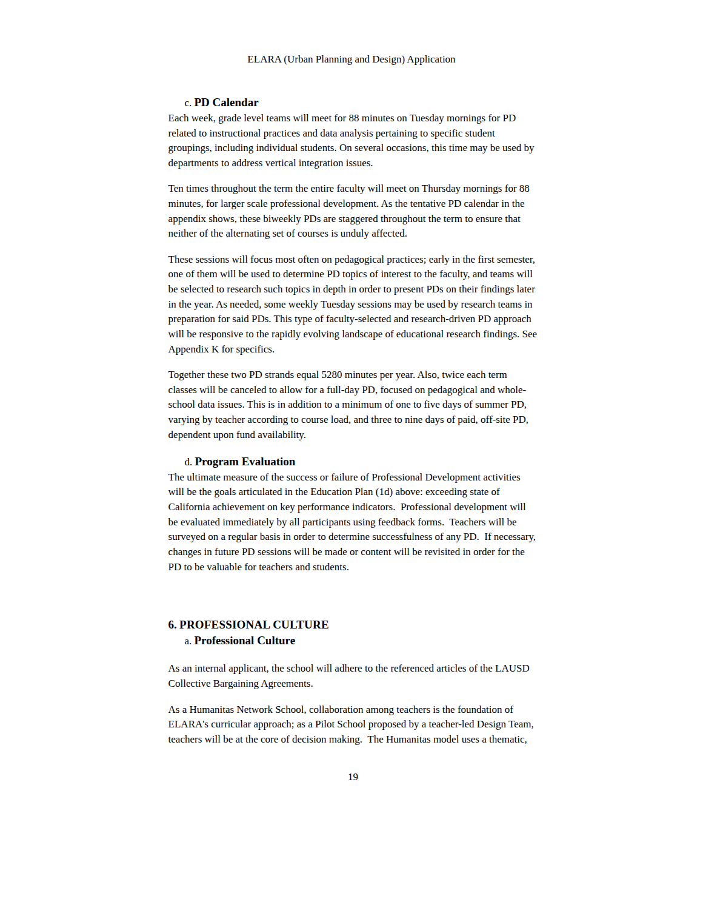ELARA (Urban Planning and Design) Application
c. PD Calendar
Each week, grade level teams will meet for 88 minutes on Tuesday mornings for PD related to instructional practices and data analysis pertaining to specific student groupings, including individual students. On several occasions, this time may be used by departments to address vertical integration issues.
Ten times throughout the term the entire faculty will meet on Thursday mornings for 88 minutes, for larger scale professional development. As the tentative PD calendar in the appendix shows, these biweekly PDs are staggered throughout the term to ensure that neither of the alternating set of courses is unduly affected.
These sessions will focus most often on pedagogical practices; early in the first semester, one of them will be used to determine PD topics of interest to the faculty, and teams will be selected to research such topics in depth in order to present PDs on their findings later in the year. As needed, some weekly Tuesday sessions may be used by research teams in preparation for said PDs. This type of faculty-selected and research-driven PD approach will be responsive to the rapidly evolving landscape of educational research findings. See Appendix K for specifics.
Together these two PD strands equal 5280 minutes per year. Also, twice each term classes will be canceled to allow for a full-day PD, focused on pedagogical and whole-school data issues. This is in addition to a minimum of one to five days of summer PD, varying by teacher according to course load, and three to nine days of paid, off-site PD, dependent upon fund availability.
d. Program Evaluation
The ultimate measure of the success or failure of Professional Development activities will be the goals articulated in the Education Plan (1d) above: exceeding state of California achievement on key performance indicators. Professional development will be evaluated immediately by all participants using feedback forms. Teachers will be surveyed on a regular basis in order to determine successfulness of any PD. If necessary, changes in future PD sessions will be made or content will be revisited in order for the PD to be valuable for teachers and students.
6. PROFESSIONAL CULTURE
a. Professional Culture
As an internal applicant, the school will adhere to the referenced articles of the LAUSD Collective Bargaining Agreements.
As a Humanitas Network School, collaboration among teachers is the foundation of ELARA's curricular approach; as a Pilot School proposed by a teacher-led Design Team, teachers will be at the core of decision making. The Humanitas model uses a thematic,
19